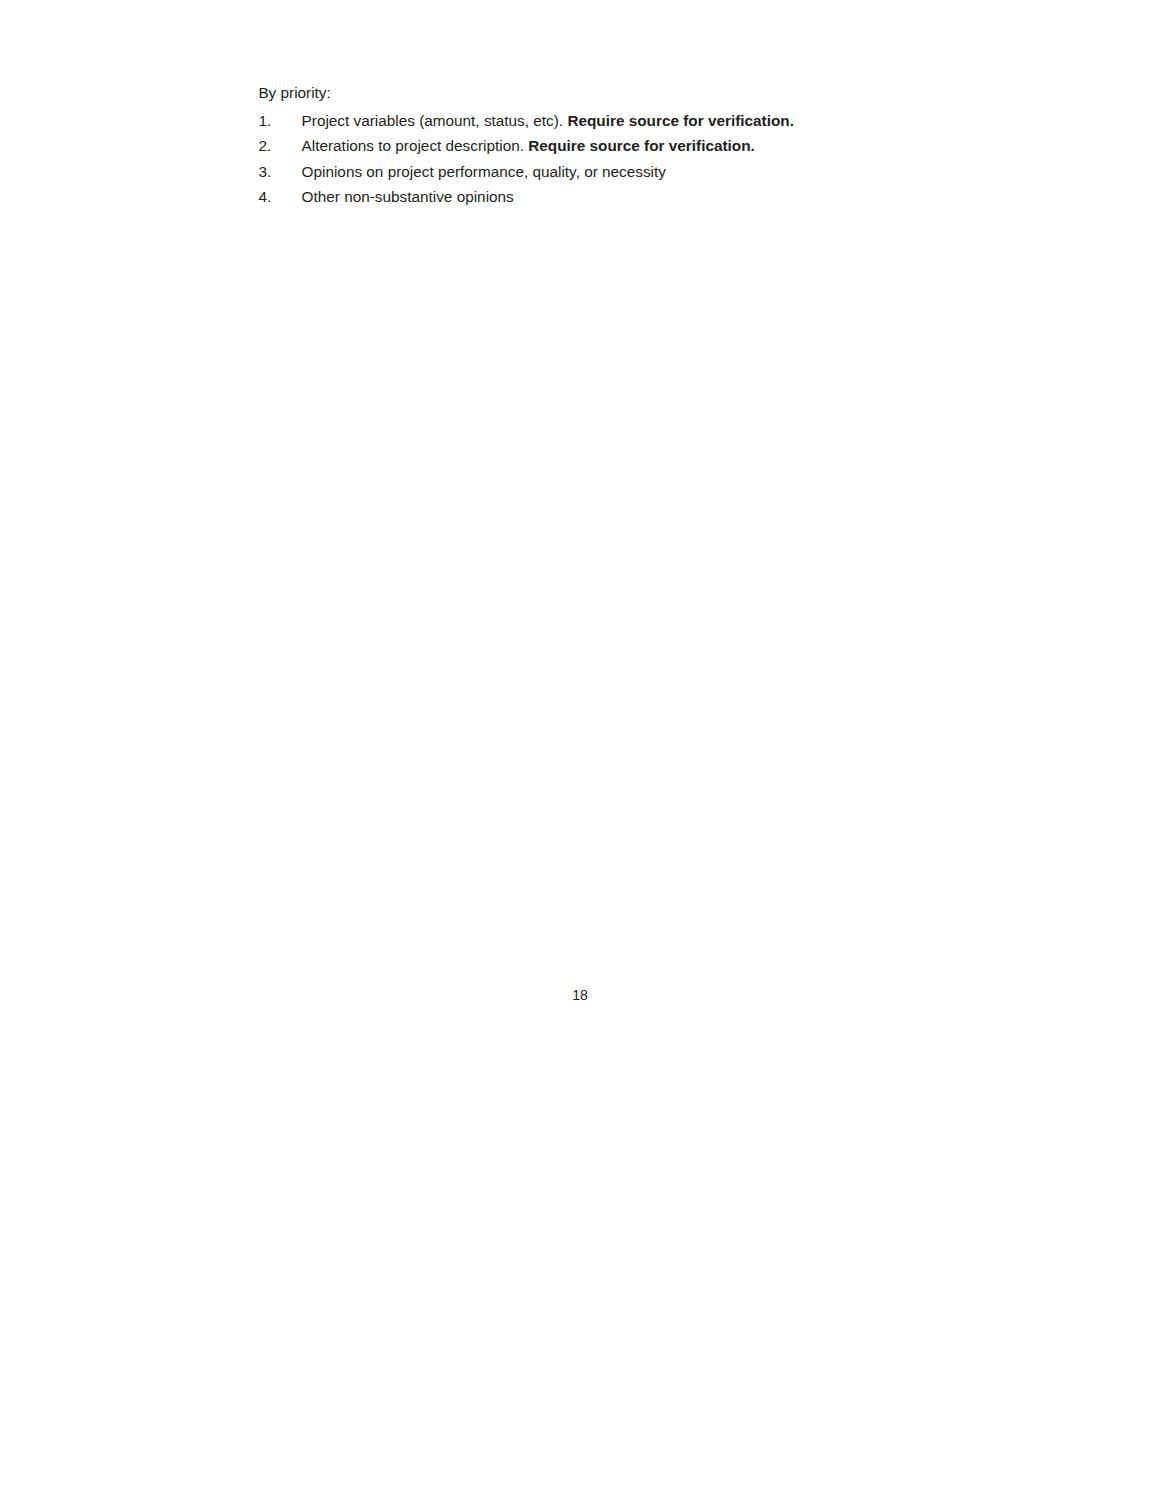By priority:
1. Project variables (amount, status, etc). Require source for verification.
2. Alterations to project description. Require source for verification.
3. Opinions on project performance, quality, or necessity
4. Other non-substantive opinions
18